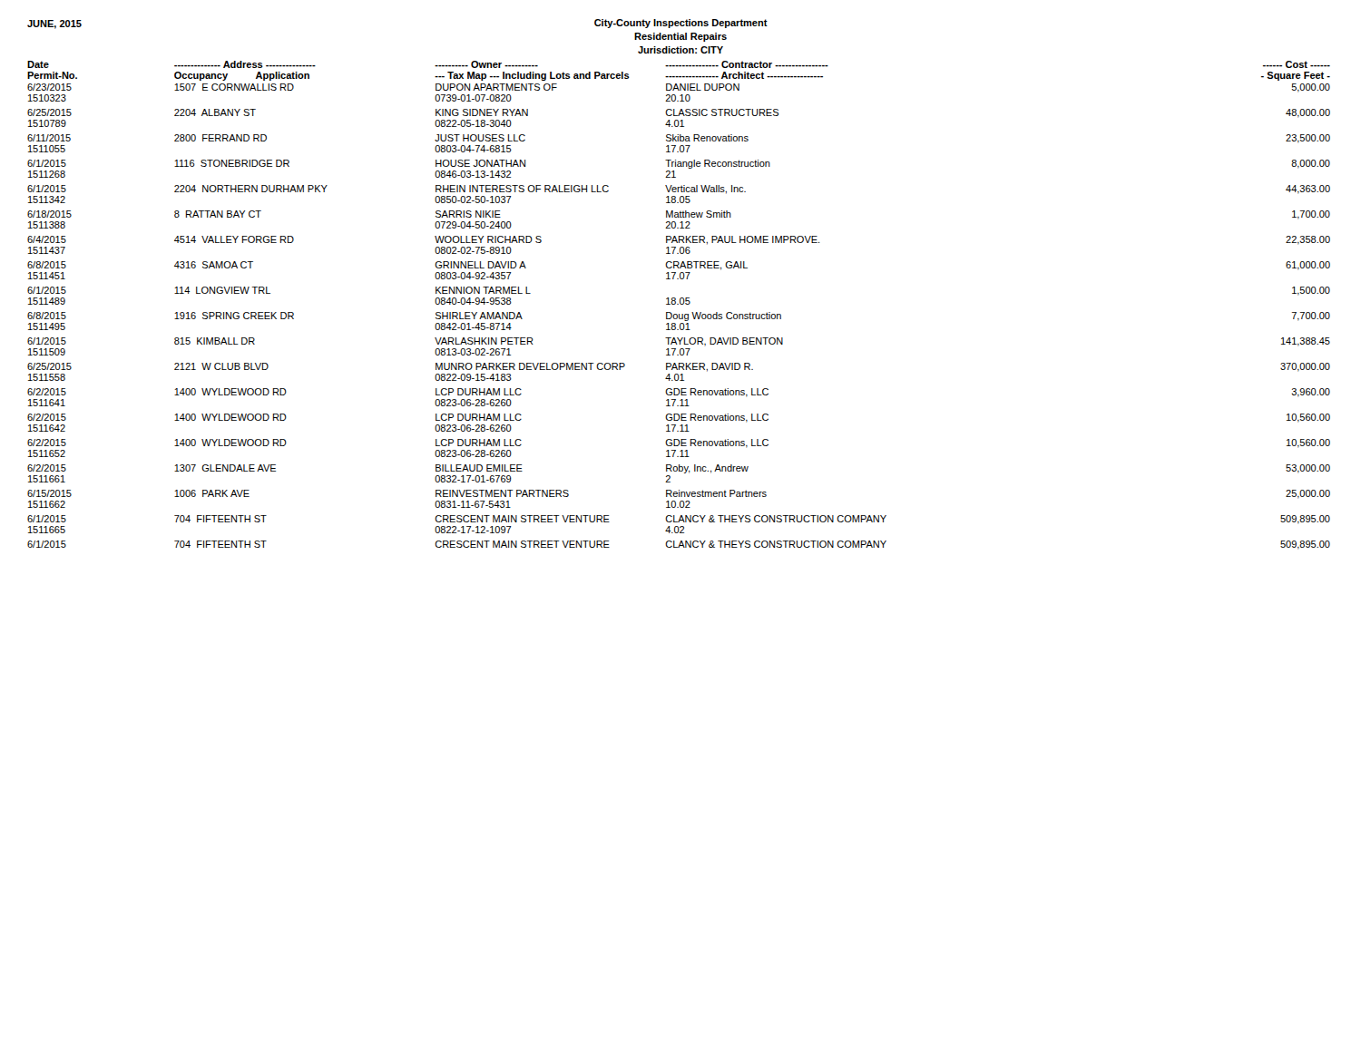JUNE, 2015
City-County Inspections Department
Residential Repairs
Jurisdiction: CITY
| Date | -------------- Address --------------- | ---------- Owner ---------- | ---------------- Contractor ---------------- | ------ Cost ------ |
| --- | --- | --- | --- | --- |
| Permit-No. | Occupancy Application | --- Tax Map --- Including Lots and Parcels | ---------------- Architect ----------------- | - Square Feet - |
| 6/23/2015 | 1507 E CORNWALLIS RD | DUPON APARTMENTS OF | DANIEL DUPON | 5,000.00 |
| 1510323 | | 0739-01-07-0820 | 20.10 | |
| 6/25/2015 | 2204 ALBANY ST | KING SIDNEY RYAN | CLASSIC STRUCTURES | 48,000.00 |
| 1510789 | | 0822-05-18-3040 | 4.01 | |
| 6/11/2015 | 2800 FERRAND RD | JUST HOUSES LLC | Skiba Renovations | 23,500.00 |
| 1511055 | | 0803-04-74-6815 | 17.07 | |
| 6/1/2015 | 1116 STONEBRIDGE DR | HOUSE JONATHAN | Triangle Reconstruction | 8,000.00 |
| 1511268 | | 0846-03-13-1432 | 21 | |
| 6/1/2015 | 2204 NORTHERN DURHAM PKY | RHEIN INTERESTS OF RALEIGH LLC | Vertical Walls, Inc. | 44,363.00 |
| 1511342 | | 0850-02-50-1037 | 18.05 | |
| 6/18/2015 | 8 RATTAN BAY CT | SARRIS NIKIE | Matthew Smith | 1,700.00 |
| 1511388 | | 0729-04-50-2400 | 20.12 | |
| 6/4/2015 | 4514 VALLEY FORGE RD | WOOLLEY RICHARD S | PARKER, PAUL HOME IMPROVE. | 22,358.00 |
| 1511437 | | 0802-02-75-8910 | 17.06 | |
| 6/8/2015 | 4316 SAMOA CT | GRINNELL DAVID A | CRABTREE, GAIL | 61,000.00 |
| 1511451 | | 0803-04-92-4357 | 17.07 | |
| 6/1/2015 | 114 LONGVIEW TRL | KENNION TARMEL L | | 1,500.00 |
| 1511489 | | 0840-04-94-9538 | 18.05 | |
| 6/8/2015 | 1916 SPRING CREEK DR | SHIRLEY AMANDA | Doug Woods Construction | 7,700.00 |
| 1511495 | | 0842-01-45-8714 | 18.01 | |
| 6/1/2015 | 815 KIMBALL DR | VARLASHKIN PETER | TAYLOR, DAVID BENTON | 141,388.45 |
| 1511509 | | 0813-03-02-2671 | 17.07 | |
| 6/25/2015 | 2121 W CLUB BLVD | MUNRO PARKER DEVELOPMENT CORP | PARKER, DAVID R. | 370,000.00 |
| 1511558 | | 0822-09-15-4183 | 4.01 | |
| 6/2/2015 | 1400 WYLDEWOOD RD | LCP DURHAM LLC | GDE Renovations, LLC | 3,960.00 |
| 1511641 | | 0823-06-28-6260 | 17.11 | |
| 6/2/2015 | 1400 WYLDEWOOD RD | LCP DURHAM LLC | GDE Renovations, LLC | 10,560.00 |
| 1511642 | | 0823-06-28-6260 | 17.11 | |
| 6/2/2015 | 1400 WYLDEWOOD RD | LCP DURHAM LLC | GDE Renovations, LLC | 10,560.00 |
| 1511652 | | 0823-06-28-6260 | 17.11 | |
| 6/2/2015 | 1307 GLENDALE AVE | BILLEAUD EMILEE | Roby, Inc., Andrew | 53,000.00 |
| 1511661 | | 0832-17-01-6769 | 2 | |
| 6/15/2015 | 1006 PARK AVE | REINVESTMENT PARTNERS | Reinvestment Partners | 25,000.00 |
| 1511662 | | 0831-11-67-5431 | 10.02 | |
| 6/1/2015 | 704 FIFTEENTH ST | CRESCENT MAIN STREET VENTURE | CLANCY & THEYS CONSTRUCTION COMPANY | 509,895.00 |
| 1511665 | | 0822-17-12-1097 | 4.02 | |
| 6/1/2015 | 704 FIFTEENTH ST | CRESCENT MAIN STREET VENTURE | CLANCY & THEYS CONSTRUCTION COMPANY | 509,895.00 |